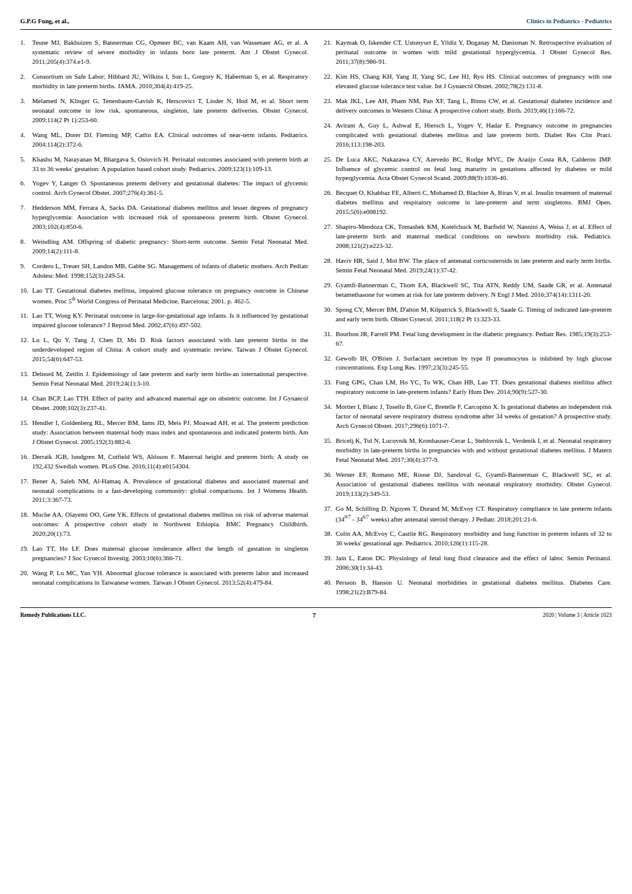G.P.G Fung, et al.,
Clinics in Pediatrics - Pediatrics
Teune MJ, Bakhuizen S, Bannerman CG, Opmeer BC, van Kaam AH, van Wassenaer AG, et al. A systematic review of severe morbidity in infants born late preterm. Am J Obstet Gynecol. 2011;205(4):374.e1-9.
Consortium on Safe Labor; Hibbard JU, Wilkins I, Sun L, Gregory K, Haberman S, et al. Respiratory morbidity in late preterm births. JAMA. 2010;304(4):419-25.
Melamed N, Klinger G, Tenenbaum-Gavish K, Herscovici T, Linder N, Hod M, et al. Short term neonatal outcome in low risk, spontaneous, singleton, late preterm deliveries. Obstet Gynecol. 2009;114(2 Pt 1):253-60.
Wang ML, Dorer DJ, Fleming MP, Catlin EA. Clinical outcomes of near-term infants. Pediatrics. 2004;114(2):372-6.
Khashu M, Narayanan M, Bhargava S, Osiovich H. Perinatal outcomes associated with preterm birth at 33 to 36 weeks' gestation: A population based cohort study. Pediatrics. 2009;123(1):109-13.
Yogev Y, Langer O. Spontaneous preterm delivery and gestational diabetes: The impact of glycemic control. Arch Gynecol Obstet. 2007;276(4):361-5.
Hedderson MM, Ferrara A, Sacks DA. Gestational diabetes mellitus and lesser degrees of pregnancy hyperglycemia: Association with increased risk of spontaneous preterm birth. Obstet Gynecol. 2003;102(4):850-6.
Weindling AM. Offspring of diabetic pregnancy: Short-term outcome. Semin Fetal Neonatal Med. 2009;14(2):111-8.
Cordero L, Treuer SH, Landon MB, Gabbe SG. Management of infants of diabetic mothers. Arch Pediatr Adolesc Med. 1998;152(3):249-54.
Lao TT. Gestational diabetes mellitus, impaired glucose tolerance on pregnancy outcome in Chinese women. Proc 5th World Congress of Perinatal Medicine, Barcelona; 2001. p. 462-5.
Lao TT, Wong KY. Perinatal outcome in large-for-gestational age infants. Is it influenced by gestational impaired glucose tolerance? J Reprod Med. 2002;47(6):497-502.
Lu L, Qu Y, Tang J, Chen D, Mu D. Risk factors associated with late preterm births in the underdeveloped region of China: A cohort study and systematic review. Taiwan J Obstet Gynecol. 2015;54(6):647-53.
Delnord M, Zeitlin J. Epidemiology of late preterm and early term births-an international perspective. Semin Fetal Neonatal Med. 2019;24(1):3-10.
Chan BCP, Lao TTH. Effect of parity and advanced maternal age on obstetric outcome. Int J Gynaecol Obstet. 2008;102(3):237-41.
Hendler I, Goldenberg RL, Mercer BM, Iams JD, Meis PJ, Moawad AH, et al. The preterm prediction study: Association between maternal body mass index and spontaneous and indicated preterm birth. Am J Obstet Gynecol. 2005;192(3):882-6.
Derraik JGB, lundgren M, Cutfield WS, Ahlsson F. Maternal height and preterm birth: A study on 192,432 Swedish women. PLoS One. 2016;11(4):e0154304.
Bener A, Saleh NM, Al-Hamaq A. Prevalence of gestational diabetes and associated maternal and neonatal complications in a fast-developing community: global comparisons. Int J Womens Health. 2011;3:367-73.
Muche AA, Olayemi OO, Gete YK. Effects of gestational diabetes mellitus on risk of adverse maternal outcomes: A prospective cohort study in Northwest Ethiopia. BMC Pregnancy Childbirth. 2020;20(1):73.
Lao TT, Ho LF. Does maternal glucose intolerance affect the length of gestation in singleton pregnancies? J Soc Gynecol Investig. 2003;10(6):366-71.
Wang P, Lu MC, Yan YH. Abnormal glucose tolerance is associated with preterm labor and increased neonatal complications in Taiwanese women. Taiwan J Obstet Gynecol. 2013;52(4):479-84.
Kaymak O, Iskender CT, Ustunyurt E, Yildiz Y, Doganay M, Danisman N. Retrospective evaluation of perinatal outcome in women with mild gestational hyperglycemia. J Obstet Gynecol Res. 2011;37(8):986-91.
Kim HS, Chang KH, Yang JI, Yang SC, Lee HJ, Ryu HS. Clinical outcomes of pregnancy with one elevated glucose tolerance test value. Int J Gynaecol Obstet. 2002;78(2):131-8.
Mak JKL, Lee AH, Pham NM, Pan XF, Tang L, Binns CW, et al. Gestational diabetes incidence and delivery outcomes in Western China: A prospective cohort study. Birth. 2019;46(1):166-72.
Aviram A, Guy L, Ashwal E, Hiersch L, Yogev Y, Hadar E. Pregnancy outcome in pregnancies complicated with gestational diabetes mellitus and late preterm birth. Diabet Res Clin Pract. 2016;113:198-203.
De Luca AKC, Nakazawa CY, Azevedo BC, Rudge MVC, De Araújo Costa RA, Calderon IMP. Influence of glycemic control on fetal lung maturity in gestations affected by diabetes or mild hyperglycemia. Acta Obstet Gynecol Scand. 2009;88(9):1036-40.
Becquet O, Khabbaz FE, Alberti C, Mohamed D, Blachier A, Biran V, et al. Insulin treatment of maternal diabetes mellitus and respiratory outcome in late-preterm and term singletons. BMJ Open. 2015;5(6):e008192.
Shapiro-Mendoza CK, Tomashek KM, Kotelchuck M, Barfield W, Nannini A, Weiss J, et al. Effect of late-preterm birth and maternal medical conditions on newborn morbidity risk. Pediatrics. 2008;121(2):e223-32.
Haviv HR, Said J, Mol BW. The place of antenatal corticosteroids in late preterm and early term births. Semin Fetal Neonatal Med. 2019;24(1):37-42.
Gyamfi-Bannerman C, Thom EA, Blackwell SC, Tita ATN, Reddy UM, Saade GR, et al. Antenatal betamethasone for women at risk for late preterm delivery. N Engl J Med. 2016;374(14):1311-20.
Spong CY, Mercer BM, D'alton M, Kilpatrick S, Blackwell S, Saade G. Timing of indicated late-preterm and early term birth. Obstet Gynecol. 2011;118(2 Pt 1):323-33.
Bourbon JR, Farrell PM. Fetal lung development in the diabetic pregnancy. Pediatr Res. 1985;19(3):253-67.
Gewolb IH, O'Brien J. Surfactant secretion by type II pneumocytes is inhibited by high glucose concentrations. Exp Lung Res. 1997;23(3):245-55.
Fung GPG, Chan LM, Ho YC, To WK, Chan HB, Lao TT. Does gestational diabetes mellitus affect respiratory outcome in late-preterm infants? Early Hum Dev. 2014;90(9):527-30.
Mortier I, Blanc J, Tosello B, Gire C, Bretelle F, Carcopino X. Is gestational diabetes an independent risk factor of neonatal severe respiratory distress syndrome after 34 weeks of gestation? A prospective study. Arch Gynecol Obstet. 2017;296(6):1071-7.
Bricelj K, Tul N, Lucovnik M, Kronhauser-Cerar L, Steblovnik L, Verdenik I, et al. Neonatal respiratory morbidity in late-preterm births in pregnancies with and without gestational diabetes mellitus. J Matern Fetal Neonatal Med. 2017;30(4):377-9.
Werner EF, Romano ME, Rouse DJ, Sandoval G, Gyamfi-Bannerman C, Blackwell SC, et al. Association of gestational diabetes mellitus with neonatal respiratory morbidity. Obstet Gynecol. 2019;133(2):349-53.
Go M, Schilling D, Nguyen T, Durand M, McEvoy CT. Respiratory compliance in late preterm infants (340/7 - 346/7 weeks) after antenatal steroid therapy. J Pediatr. 2018;201:21-6.
Colin AA, McEvoy C, Castile RG. Respiratory morbidity and lung function in preterm infants of 32 to 36 weeks' gestational age. Pediatrics. 2010;126(1):115-28.
Jain L, Eaton DC. Physiology of fetal lung fluid clearance and the effect of labor. Semin Perinatol. 2006;30(1):34-43.
Persson B, Hanson U. Neonatal morbidities in gestational diabetes mellitus. Diabetes Care. 1998;21(2):B79-84.
Remedy Publications LLC.
7
2020 | Volume 3 | Article 1023